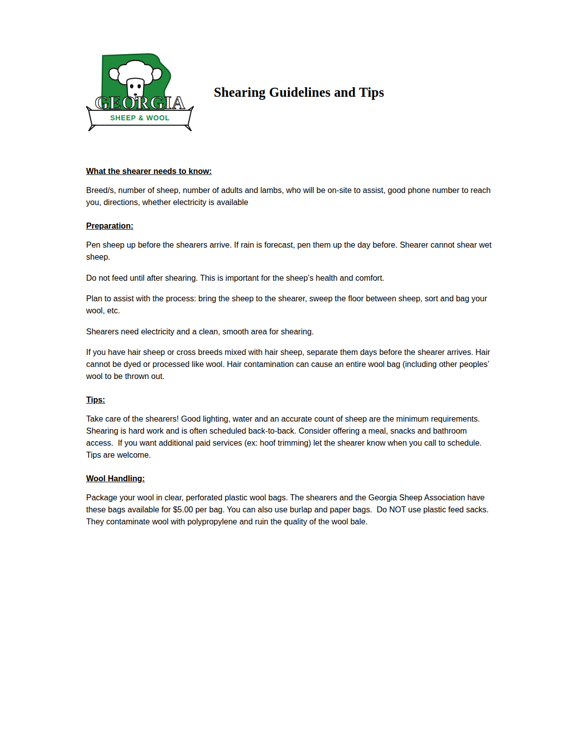GEORGIA SHEEP & WOOL
Shearing Guidelines and Tips
What the shearer needs to know:
Breed/s, number of sheep, number of adults and lambs, who will be on-site to assist, good phone number to reach you, directions, whether electricity is available
Preparation:
Pen sheep up before the shearers arrive. If rain is forecast, pen them up the day before. Shearer cannot shear wet sheep.
Do not feed until after shearing. This is important for the sheep’s health and comfort.
Plan to assist with the process: bring the sheep to the shearer, sweep the floor between sheep, sort and bag your wool, etc.
Shearers need electricity and a clean, smooth area for shearing.
If you have hair sheep or cross breeds mixed with hair sheep, separate them days before the shearer arrives. Hair cannot be dyed or processed like wool. Hair contamination can cause an entire wool bag (including other peoples’ wool to be thrown out.
Tips:
Take care of the shearers! Good lighting, water and an accurate count of sheep are the minimum requirements. Shearing is hard work and is often scheduled back-to-back. Consider offering a meal, snacks and bathroom access. If you want additional paid services (ex: hoof trimming) let the shearer know when you call to schedule. Tips are welcome.
Wool Handling:
Package your wool in clear, perforated plastic wool bags. The shearers and the Georgia Sheep Association have these bags available for $5.00 per bag. You can also use burlap and paper bags. Do NOT use plastic feed sacks. They contaminate wool with polypropylene and ruin the quality of the wool bale.